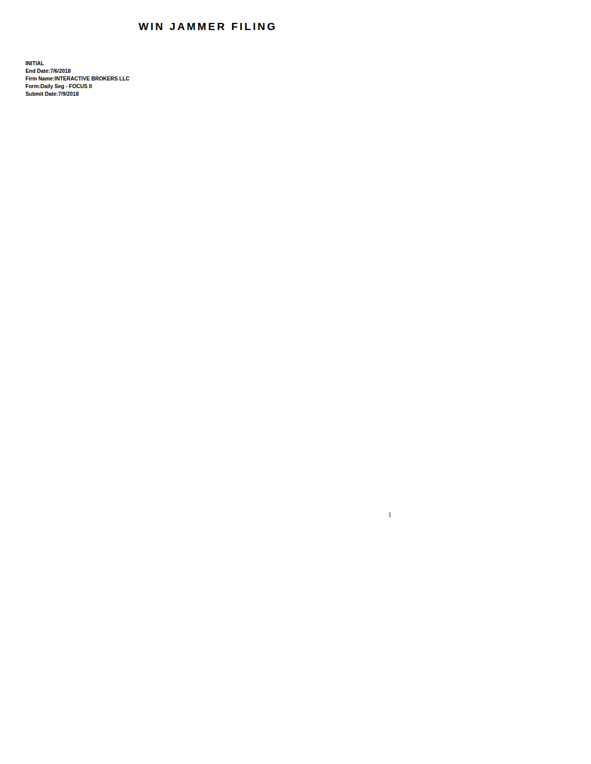WIN JAMMER FILING
INITIAL
End Date:7/6/2018
Firm Name:INTERACTIVE BROKERS LLC
Form:Daily Seg - FOCUS II
Submit Date:7/9/2018
1